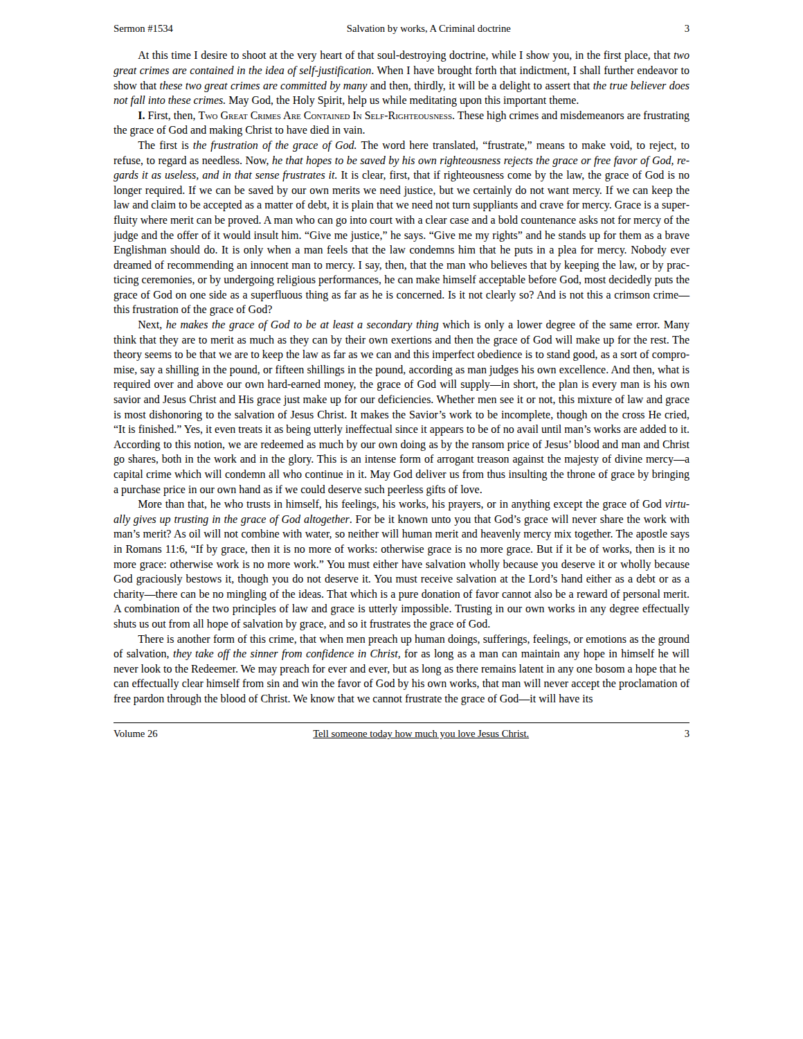Sermon #1534 Salvation by works, A Criminal doctrine 3
At this time I desire to shoot at the very heart of that soul-destroying doctrine, while I show you, in the first place, that two great crimes are contained in the idea of self-justification. When I have brought forth that indictment, I shall further endeavor to show that these two great crimes are committed by many and then, thirdly, it will be a delight to assert that the true believer does not fall into these crimes. May God, the Holy Spirit, help us while meditating upon this important theme.
I. First, then, Two Great Crimes Are Contained In Self-Righteousness. These high crimes and misdemeanors are frustrating the grace of God and making Christ to have died in vain.
The first is the frustration of the grace of God. The word here translated, “frustrate,” means to make void, to reject, to refuse, to regard as needless. Now, he that hopes to be saved by his own righteousness rejects the grace or free favor of God, regards it as useless, and in that sense frustrates it. It is clear, first, that if righteousness come by the law, the grace of God is no longer required. If we can be saved by our own merits we need justice, but we certainly do not want mercy. If we can keep the law and claim to be accepted as a matter of debt, it is plain that we need not turn suppliants and crave for mercy. Grace is a superfluity where merit can be proved. A man who can go into court with a clear case and a bold countenance asks not for mercy of the judge and the offer of it would insult him. “Give me justice,” he says. “Give me my rights” and he stands up for them as a brave Englishman should do. It is only when a man feels that the law condemns him that he puts in a plea for mercy. Nobody ever dreamed of recommending an innocent man to mercy. I say, then, that the man who believes that by keeping the law, or by practicing ceremonies, or by undergoing religious performances, he can make himself acceptable before God, most decidedly puts the grace of God on one side as a superfluous thing as far as he is concerned. Is it not clearly so? And is not this a crimson crime—this frustration of the grace of God?
Next, he makes the grace of God to be at least a secondary thing which is only a lower degree of the same error. Many think that they are to merit as much as they can by their own exertions and then the grace of God will make up for the rest. The theory seems to be that we are to keep the law as far as we can and this imperfect obedience is to stand good, as a sort of compromise, say a shilling in the pound, or fifteen shillings in the pound, according as man judges his own excellence. And then, what is required over and above our own hard-earned money, the grace of God will supply—in short, the plan is every man is his own savior and Jesus Christ and His grace just make up for our deficiencies. Whether men see it or not, this mixture of law and grace is most dishonoring to the salvation of Jesus Christ. It makes the Savior’s work to be incomplete, though on the cross He cried, “It is finished.” Yes, it even treats it as being utterly ineffectual since it appears to be of no avail until man’s works are added to it. According to this notion, we are redeemed as much by our own doing as by the ransom price of Jesus’ blood and man and Christ go shares, both in the work and in the glory. This is an intense form of arrogant treason against the majesty of divine mercy—a capital crime which will condemn all who continue in it. May God deliver us from thus insulting the throne of grace by bringing a purchase price in our own hand as if we could deserve such peerless gifts of love.
More than that, he who trusts in himself, his feelings, his works, his prayers, or in anything except the grace of God virtually gives up trusting in the grace of God altogether. For be it known unto you that God’s grace will never share the work with man’s merit? As oil will not combine with water, so neither will human merit and heavenly mercy mix together. The apostle says in Romans 11:6, “If by grace, then it is no more of works: otherwise grace is no more grace. But if it be of works, then is it no more grace: otherwise work is no more work.” You must either have salvation wholly because you deserve it or wholly because God graciously bestows it, though you do not deserve it. You must receive salvation at the Lord’s hand either as a debt or as a charity—there can be no mingling of the ideas. That which is a pure donation of favor cannot also be a reward of personal merit. A combination of the two principles of law and grace is utterly impossible. Trusting in our own works in any degree effectually shuts us out from all hope of salvation by grace, and so it frustrates the grace of God.
There is another form of this crime, that when men preach up human doings, sufferings, feelings, or emotions as the ground of salvation, they take off the sinner from confidence in Christ, for as long as a man can maintain any hope in himself he will never look to the Redeemer. We may preach for ever and ever, but as long as there remains latent in any one bosom a hope that he can effectually clear himself from sin and win the favor of God by his own works, that man will never accept the proclamation of free pardon through the blood of Christ. We know that we cannot frustrate the grace of God—it will have its
Volume 26 Tell someone today how much you love Jesus Christ. 3